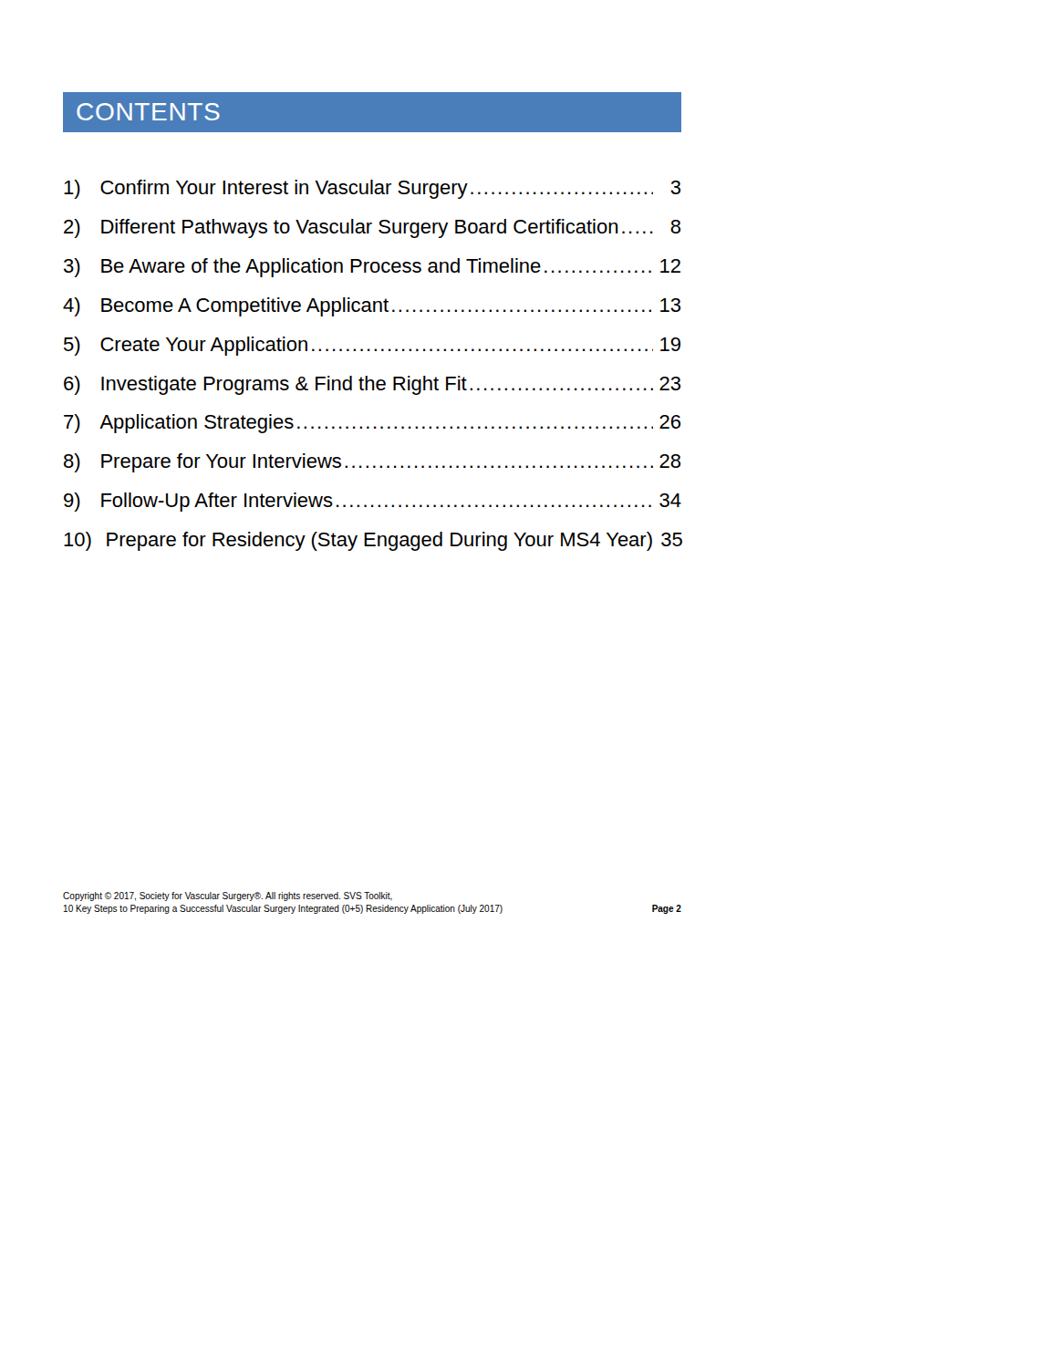CONTENTS
1) Confirm Your Interest in Vascular Surgery ................................................ 3
2) Different Pathways to Vascular Surgery Board Certification .................... 8
3) Be Aware of the Application Process and Timeline ............................... 12
4) Become A Competitive Applicant ........................................................... 13
5) Create Your Application ......................................................................... 19
6) Investigate Programs & Find the Right Fit .............................................. 23
7) Application Strategies ............................................................................ 26
8) Prepare for Your Interviews .................................................................... 28
9) Follow-Up After Interviews ..................................................................... 34
10) Prepare for Residency (Stay Engaged During Your MS4 Year) .......... 35
Copyright © 2017, Society for Vascular Surgery®. All rights reserved. SVS Toolkit,
10 Key Steps to Preparing a Successful Vascular Surgery Integrated (0+5) Residency Application (July 2017)
Page 2